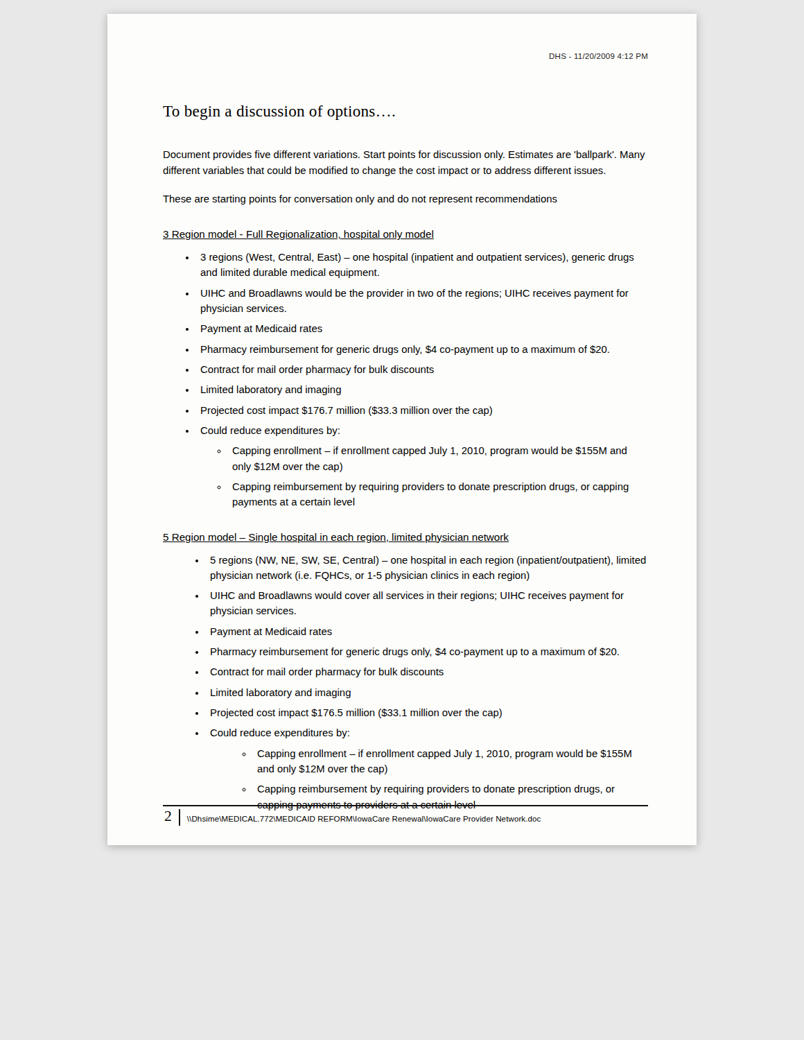DHS - 11/20/2009 4:12 PM
To begin a discussion of options….
Document provides five different variations. Start points for discussion only. Estimates are 'ballpark'. Many different variables that could be modified to change the cost impact or to address different issues.
These are starting points for conversation only and do not represent recommendations
3 Region model - Full Regionalization, hospital only model
3 regions (West, Central, East) – one hospital (inpatient and outpatient services), generic drugs and limited durable medical equipment.
UIHC and Broadlawns would be the provider in two of the regions; UIHC receives payment for physician services.
Payment at Medicaid rates
Pharmacy reimbursement for generic drugs only, $4 co-payment up to a maximum of $20.
Contract for mail order pharmacy for bulk discounts
Limited laboratory and imaging
Projected cost impact $176.7 million ($33.3 million over the cap)
Could reduce expenditures by:
Capping enrollment – if enrollment capped July 1, 2010, program would be $155M and only $12M over the cap)
Capping reimbursement by requiring providers to donate prescription drugs, or capping payments at a certain level
5 Region model – Single hospital in each region, limited physician network
5 regions (NW, NE, SW, SE, Central) – one hospital in each region (inpatient/outpatient), limited physician network (i.e. FQHCs, or 1-5 physician clinics in each region)
UIHC and Broadlawns would cover all services in their regions; UIHC receives payment for physician services.
Payment at Medicaid rates
Pharmacy reimbursement for generic drugs only, $4 co-payment up to a maximum of $20.
Contract for mail order pharmacy for bulk discounts
Limited laboratory and imaging
Projected cost impact $176.5 million ($33.1 million over the cap)
Could reduce expenditures by:
Capping enrollment – if enrollment capped July 1, 2010, program would be $155M and only $12M over the cap)
Capping reimbursement by requiring providers to donate prescription drugs, or capping payments to providers at a certain level
2
\\Dhsime\MEDICAL.772\MEDICAID REFORM\IowaCare Renewal\IowaCare Provider Network.doc